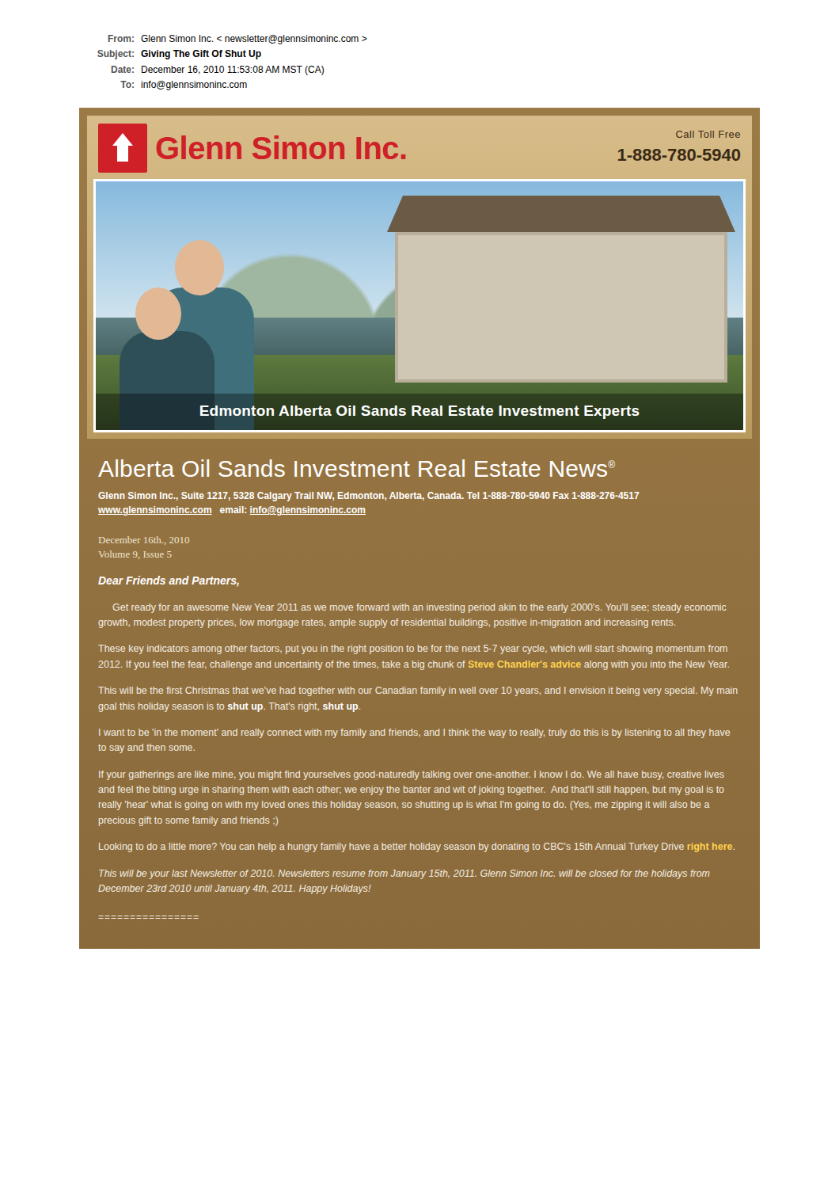| From: | Glenn Simon Inc. < newsletter@glennsimoninc.com > |
| Subject: | Giving The Gift Of Shut Up |
| Date: | December 16, 2010 11:53:08 AM MST (CA) |
| To: | info@glennsimoninc.com |
Glenn Simon Inc.
Call Toll Free 1-888-780-5940
Edmonton Alberta Oil Sands Real Estate Investment Experts
Alberta Oil Sands Investment Real Estate News®
Glenn Simon Inc., Suite 1217, 5328 Calgary Trail NW, Edmonton, Alberta, Canada. Tel 1-888-780-5940 Fax 1-888-276-4517
www.glennsimoninc.com email: info@glennsimoninc.com
December 16th., 2010
Volume 9, Issue 5
Dear Friends and Partners,
Get ready for an awesome New Year 2011 as we move forward with an investing period akin to the early 2000's. You'll see; steady economic growth, modest property prices, low mortgage rates, ample supply of residential buildings, positive in-migration and increasing rents.
These key indicators among other factors, put you in the right position to be for the next 5-7 year cycle, which will start showing momentum from 2012. If you feel the fear, challenge and uncertainty of the times, take a big chunk of Steve Chandler's advice along with you into the New Year.
This will be the first Christmas that we've had together with our Canadian family in well over 10 years, and I envision it being very special. My main goal this holiday season is to shut up. That's right, shut up.
I want to be 'in the moment' and really connect with my family and friends, and I think the way to really, truly do this is by listening to all they have to say and then some.
If your gatherings are like mine, you might find yourselves good-naturedly talking over one-another. I know I do. We all have busy, creative lives and feel the biting urge in sharing them with each other; we enjoy the banter and wit of joking together. And that'll still happen, but my goal is to really 'hear' what is going on with my loved ones this holiday season, so shutting up is what I'm going to do. (Yes, me zipping it will also be a precious gift to some family and friends ;)
Looking to do a little more? You can help a hungry family have a better holiday season by donating to CBC's 15th Annual Turkey Drive right here.
This will be your last Newsletter of 2010. Newsletters resume from January 15th, 2011. Glenn Simon Inc. will be closed for the holidays from December 23rd 2010 until January 4th, 2011. Happy Holidays!
================